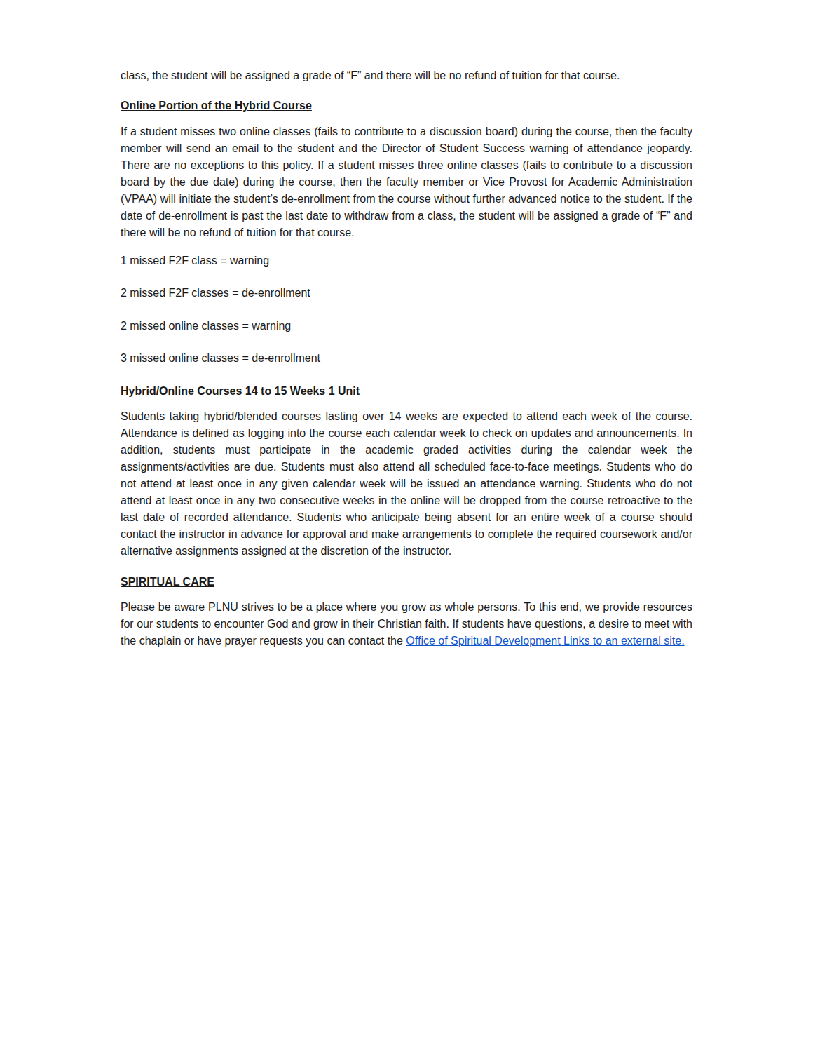class, the student will be assigned a grade of “F” and there will be no refund of tuition for that course.
Online Portion of the Hybrid Course
If a student misses two online classes (fails to contribute to a discussion board) during the course, then the faculty member will send an email to the student and the Director of Student Success warning of attendance jeopardy. There are no exceptions to this policy. If a student misses three online classes (fails to contribute to a discussion board by the due date) during the course, then the faculty member or Vice Provost for Academic Administration (VPAA) will initiate the student’s de-enrollment from the course without further advanced notice to the student. If the date of de-enrollment is past the last date to withdraw from a class, the student will be assigned a grade of “F” and there will be no refund of tuition for that course.
1 missed F2F class = warning
2 missed F2F classes = de-enrollment
2 missed online classes = warning
3 missed online classes = de-enrollment
Hybrid/Online Courses 14 to 15 Weeks 1 Unit
Students taking hybrid/blended courses lasting over 14 weeks are expected to attend each week of the course. Attendance is defined as logging into the course each calendar week to check on updates and announcements. In addition, students must participate in the academic graded activities during the calendar week the assignments/activities are due. Students must also attend all scheduled face-to-face meetings. Students who do not attend at least once in any given calendar week will be issued an attendance warning. Students who do not attend at least once in any two consecutive weeks in the online will be dropped from the course retroactive to the last date of recorded attendance. Students who anticipate being absent for an entire week of a course should contact the instructor in advance for approval and make arrangements to complete the required coursework and/or alternative assignments assigned at the discretion of the instructor.
SPIRITUAL CARE
Please be aware PLNU strives to be a place where you grow as whole persons. To this end, we provide resources for our students to encounter God and grow in their Christian faith. If students have questions, a desire to meet with the chaplain or have prayer requests you can contact the Office of Spiritual Development Links to an external site.